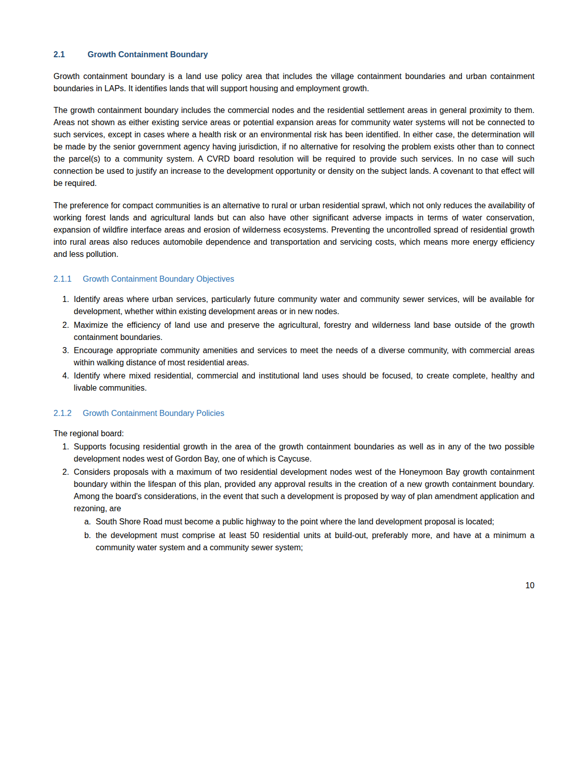2.1 Growth Containment Boundary
Growth containment boundary is a land use policy area that includes the village containment boundaries and urban containment boundaries in LAPs. It identifies lands that will support housing and employment growth.
The growth containment boundary includes the commercial nodes and the residential settlement areas in general proximity to them. Areas not shown as either existing service areas or potential expansion areas for community water systems will not be connected to such services, except in cases where a health risk or an environmental risk has been identified. In either case, the determination will be made by the senior government agency having jurisdiction, if no alternative for resolving the problem exists other than to connect the parcel(s) to a community system. A CVRD board resolution will be required to provide such services. In no case will such connection be used to justify an increase to the development opportunity or density on the subject lands. A covenant to that effect will be required.
The preference for compact communities is an alternative to rural or urban residential sprawl, which not only reduces the availability of working forest lands and agricultural lands but can also have other significant adverse impacts in terms of water conservation, expansion of wildfire interface areas and erosion of wilderness ecosystems. Preventing the uncontrolled spread of residential growth into rural areas also reduces automobile dependence and transportation and servicing costs, which means more energy efficiency and less pollution.
2.1.1 Growth Containment Boundary Objectives
Identify areas where urban services, particularly future community water and community sewer services, will be available for development, whether within existing development areas or in new nodes.
Maximize the efficiency of land use and preserve the agricultural, forestry and wilderness land base outside of the growth containment boundaries.
Encourage appropriate community amenities and services to meet the needs of a diverse community, with commercial areas within walking distance of most residential areas.
Identify where mixed residential, commercial and institutional land uses should be focused, to create complete, healthy and livable communities.
2.1.2 Growth Containment Boundary Policies
The regional board:
Supports focusing residential growth in the area of the growth containment boundaries as well as in any of the two possible development nodes west of Gordon Bay, one of which is Caycuse.
Considers proposals with a maximum of two residential development nodes west of the Honeymoon Bay growth containment boundary within the lifespan of this plan, provided any approval results in the creation of a new growth containment boundary. Among the board's considerations, in the event that such a development is proposed by way of plan amendment application and rezoning, are
South Shore Road must become a public highway to the point where the land development proposal is located;
the development must comprise at least 50 residential units at build-out, preferably more, and have at a minimum a community water system and a community sewer system;
10